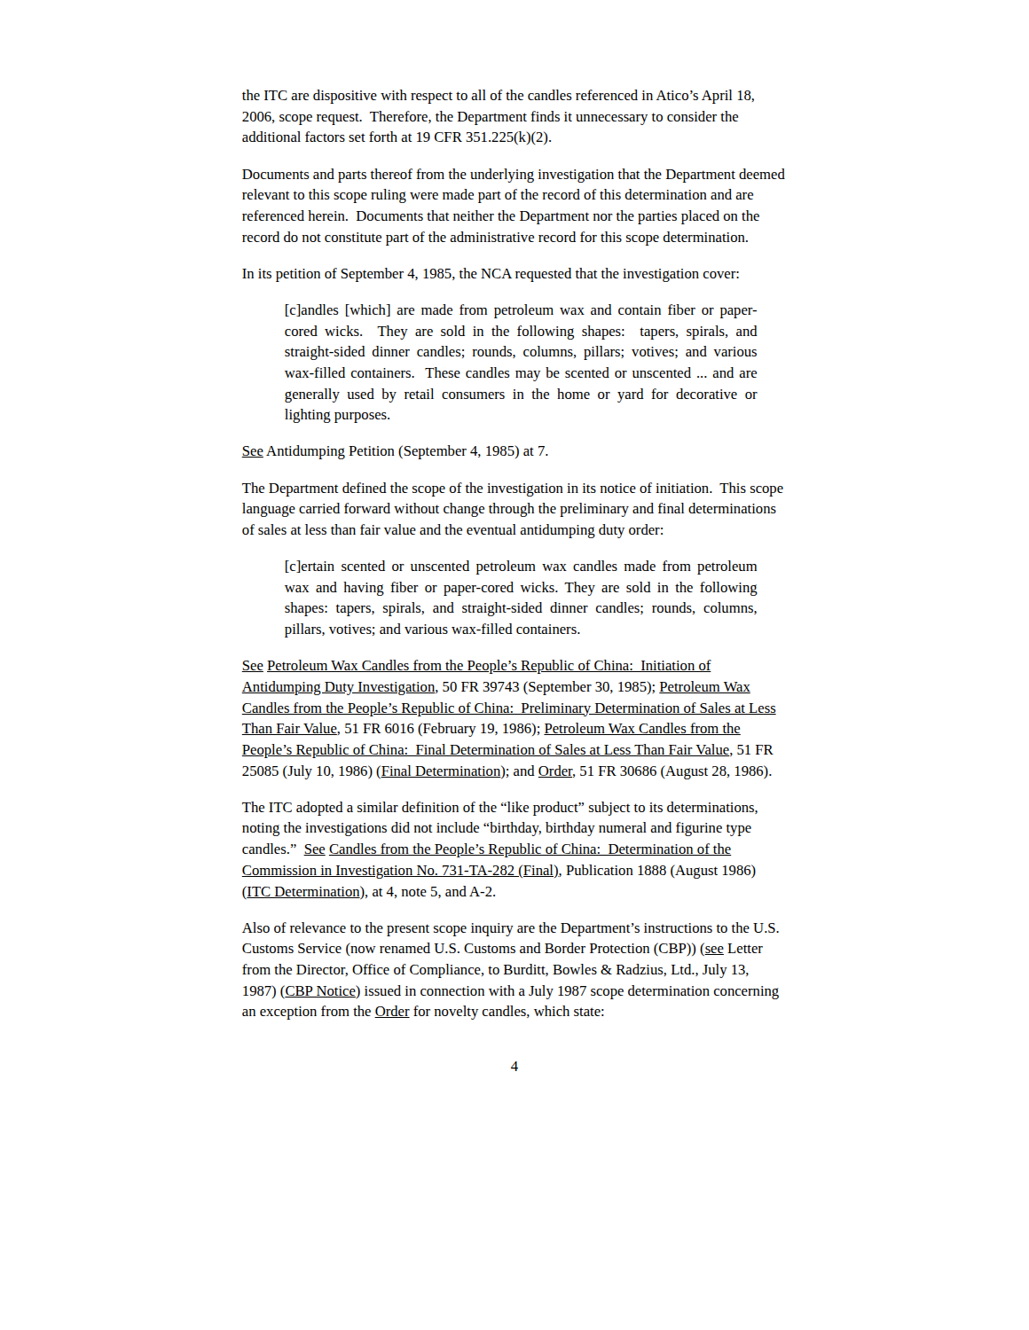the ITC are dispositive with respect to all of the candles referenced in Atico’s April 18, 2006, scope request. Therefore, the Department finds it unnecessary to consider the additional factors set forth at 19 CFR 351.225(k)(2).
Documents and parts thereof from the underlying investigation that the Department deemed relevant to this scope ruling were made part of the record of this determination and are referenced herein. Documents that neither the Department nor the parties placed on the record do not constitute part of the administrative record for this scope determination.
In its petition of September 4, 1985, the NCA requested that the investigation cover:
[c]andles [which] are made from petroleum wax and contain fiber or paper-cored wicks. They are sold in the following shapes: tapers, spirals, and straight-sided dinner candles; rounds, columns, pillars; votives; and various wax-filled containers. These candles may be scented or unscented ... and are generally used by retail consumers in the home or yard for decorative or lighting purposes.
See Antidumping Petition (September 4, 1985) at 7.
The Department defined the scope of the investigation in its notice of initiation. This scope language carried forward without change through the preliminary and final determinations of sales at less than fair value and the eventual antidumping duty order:
[c]ertain scented or unscented petroleum wax candles made from petroleum wax and having fiber or paper-cored wicks. They are sold in the following shapes: tapers, spirals, and straight-sided dinner candles; rounds, columns, pillars, votives; and various wax-filled containers.
See Petroleum Wax Candles from the People’s Republic of China: Initiation of Antidumping Duty Investigation, 50 FR 39743 (September 30, 1985); Petroleum Wax Candles from the People’s Republic of China: Preliminary Determination of Sales at Less Than Fair Value, 51 FR 6016 (February 19, 1986); Petroleum Wax Candles from the People’s Republic of China: Final Determination of Sales at Less Than Fair Value, 51 FR 25085 (July 10, 1986) (Final Determination); and Order, 51 FR 30686 (August 28, 1986).
The ITC adopted a similar definition of the “like product” subject to its determinations, noting the investigations did not include “birthday, birthday numeral and figurine type candles.” See Candles from the People’s Republic of China: Determination of the Commission in Investigation No. 731-TA-282 (Final), Publication 1888 (August 1986) (ITC Determination), at 4, note 5, and A-2.
Also of relevance to the present scope inquiry are the Department’s instructions to the U.S. Customs Service (now renamed U.S. Customs and Border Protection (CBP)) (see Letter from the Director, Office of Compliance, to Burditt, Bowles & Radzius, Ltd., July 13, 1987) (CBP Notice) issued in connection with a July 1987 scope determination concerning an exception from the Order for novelty candles, which state:
4